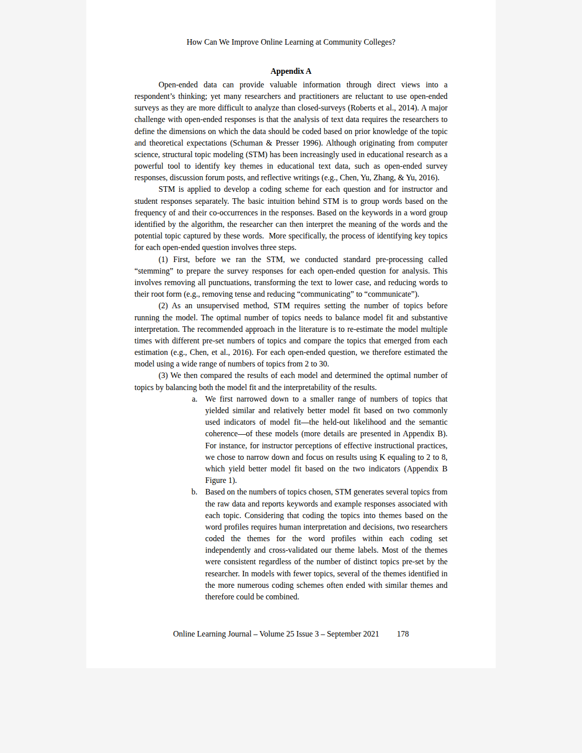How Can We Improve Online Learning at Community Colleges?
Appendix A
Open-ended data can provide valuable information through direct views into a respondent’s thinking; yet many researchers and practitioners are reluctant to use open-ended surveys as they are more difficult to analyze than closed-surveys (Roberts et al., 2014). A major challenge with open-ended responses is that the analysis of text data requires the researchers to define the dimensions on which the data should be coded based on prior knowledge of the topic and theoretical expectations (Schuman & Presser 1996). Although originating from computer science, structural topic modeling (STM) has been increasingly used in educational research as a powerful tool to identify key themes in educational text data, such as open-ended survey responses, discussion forum posts, and reflective writings (e.g., Chen, Yu, Zhang, & Yu, 2016).
STM is applied to develop a coding scheme for each question and for instructor and student responses separately. The basic intuition behind STM is to group words based on the frequency of and their co-occurrences in the responses. Based on the keywords in a word group identified by the algorithm, the researcher can then interpret the meaning of the words and the potential topic captured by these words. More specifically, the process of identifying key topics for each open-ended question involves three steps.
(1) First, before we ran the STM, we conducted standard pre-processing called “stemming” to prepare the survey responses for each open-ended question for analysis. This involves removing all punctuations, transforming the text to lower case, and reducing words to their root form (e.g., removing tense and reducing “communicating” to “communicate”).
(2) As an unsupervised method, STM requires setting the number of topics before running the model. The optimal number of topics needs to balance model fit and substantive interpretation. The recommended approach in the literature is to re-estimate the model multiple times with different pre-set numbers of topics and compare the topics that emerged from each estimation (e.g., Chen, et al., 2016). For each open-ended question, we therefore estimated the model using a wide range of numbers of topics from 2 to 30.
(3) We then compared the results of each model and determined the optimal number of topics by balancing both the model fit and the interpretability of the results.
We first narrowed down to a smaller range of numbers of topics that yielded similar and relatively better model fit based on two commonly used indicators of model fit—the held-out likelihood and the semantic coherence—of these models (more details are presented in Appendix B). For instance, for instructor perceptions of effective instructional practices, we chose to narrow down and focus on results using K equaling to 2 to 8, which yield better model fit based on the two indicators (Appendix B Figure 1).
Based on the numbers of topics chosen, STM generates several topics from the raw data and reports keywords and example responses associated with each topic. Considering that coding the topics into themes based on the word profiles requires human interpretation and decisions, two researchers coded the themes for the word profiles within each coding set independently and cross-validated our theme labels. Most of the themes were consistent regardless of the number of distinct topics pre-set by the researcher. In models with fewer topics, several of the themes identified in the more numerous coding schemes often ended with similar themes and therefore could be combined.
Online Learning Journal – Volume 25 Issue 3 – September 2021178